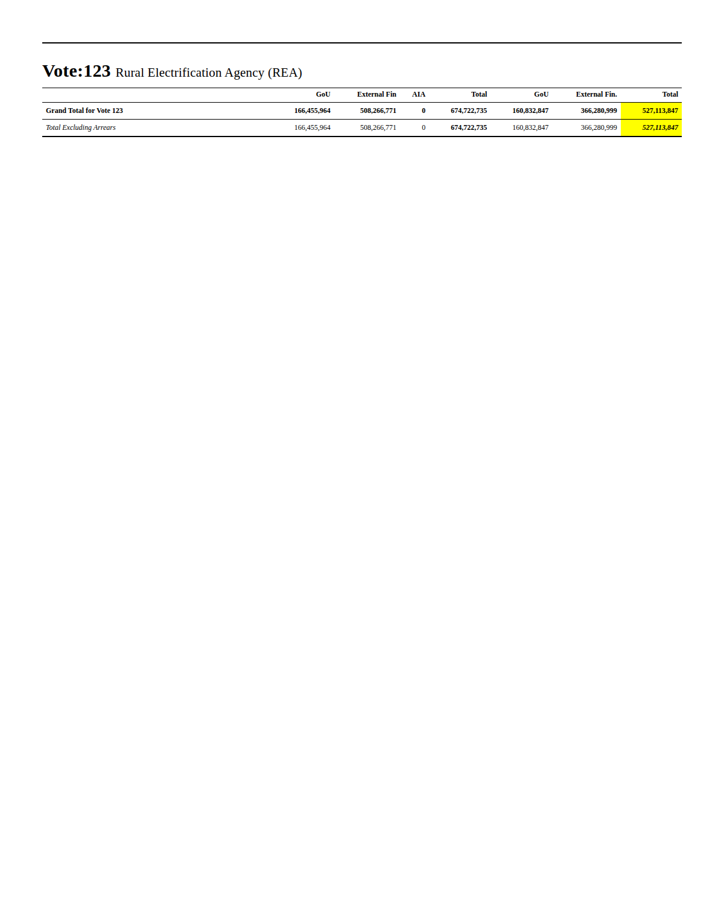Vote:123 Rural Electrification Agency (REA)
| | GoU | External Fin | AIA | Total | GoU | External Fin. | Total |
| --- | --- | --- | --- | --- | --- | --- | --- |
| Grand Total for Vote 123 | 166,455,964 | 508,266,771 | 0 | 674,722,735 | 160,832,847 | 366,280,999 | 527,113,847 |
| Total Excluding Arrears | 166,455,964 | 508,266,771 | 0 | 674,722,735 | 160,832,847 | 366,280,999 | 527,113,847 |